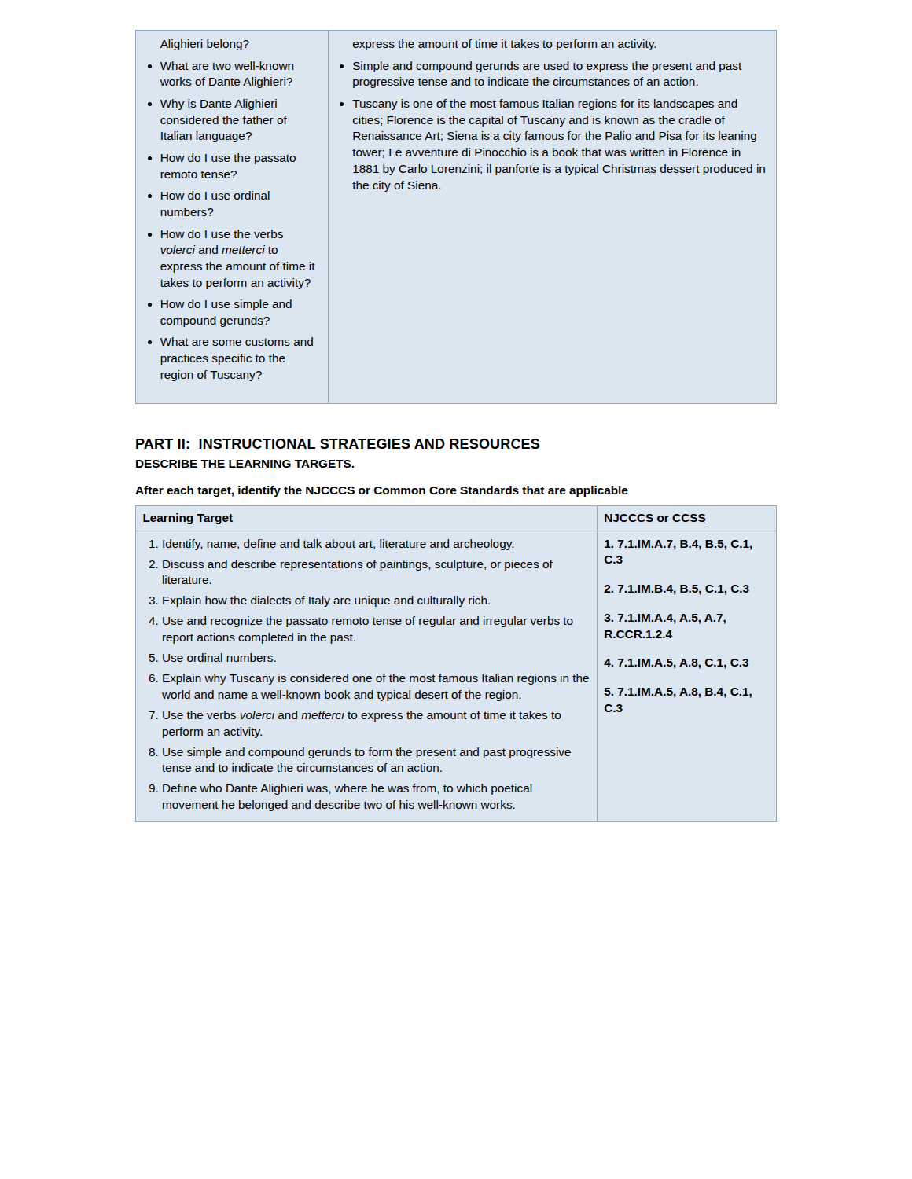| Alighieri belong? What are two well-known works of Dante Alighieri? Why is Dante Alighieri considered the father of Italian language? How do I use the passato remoto tense? How do I use ordinal numbers? How do I use the verbs volerci and metterci to express the amount of time it takes to perform an activity? How do I use simple and compound gerunds? What are some customs and practices specific to the region of Tuscany? | express the amount of time it takes to perform an activity. Simple and compound gerunds are used to express the present and past progressive tense and to indicate the circumstances of an action. Tuscany is one of the most famous Italian regions for its landscapes and cities; Florence is the capital of Tuscany and is known as the cradle of Renaissance Art; Siena is a city famous for the Palio and Pisa for its leaning tower; Le avventure di Pinocchio is a book that was written in Florence in 1881 by Carlo Lorenzini; il panforte is a typical Christmas dessert produced in the city of Siena. |
PART II: INSTRUCTIONAL STRATEGIES AND RESOURCES
DESCRIBE THE LEARNING TARGETS.
After each target, identify the NJCCCS or Common Core Standards that are applicable
| Learning Target | NJCCCS or CCSS |
| --- | --- |
| Identify, name, define and talk about art, literature and archeology. Discuss and describe representations of paintings, sculpture, or pieces of literature. Explain how the dialects of Italy are unique and culturally rich. Use and recognize the passato remoto tense of regular and irregular verbs to report actions completed in the past. Use ordinal numbers. Explain why Tuscany is considered one of the most famous Italian regions in the world and name a well-known book and typical desert of the region. Use the verbs volerci and metterci to express the amount of time it takes to perform an activity. Use simple and compound gerunds to form the present and past progressive tense and to indicate the circumstances of an action. Define who Dante Alighieri was, where he was from, to which poetical movement he belonged and describe two of his well-known works. | 1. 7.1.IM.A.7, B.4, B.5, C.1, C.3 2. 7.1.IM.B.4, B.5, C.1, C.3 3. 7.1.IM.A.4, A.5, A.7, R.CCR.1.2.4 4. 7.1.IM.A.5, A.8, C.1, C.3 5. 7.1.IM.A.5, A.8, B.4, C.1, C.3 |